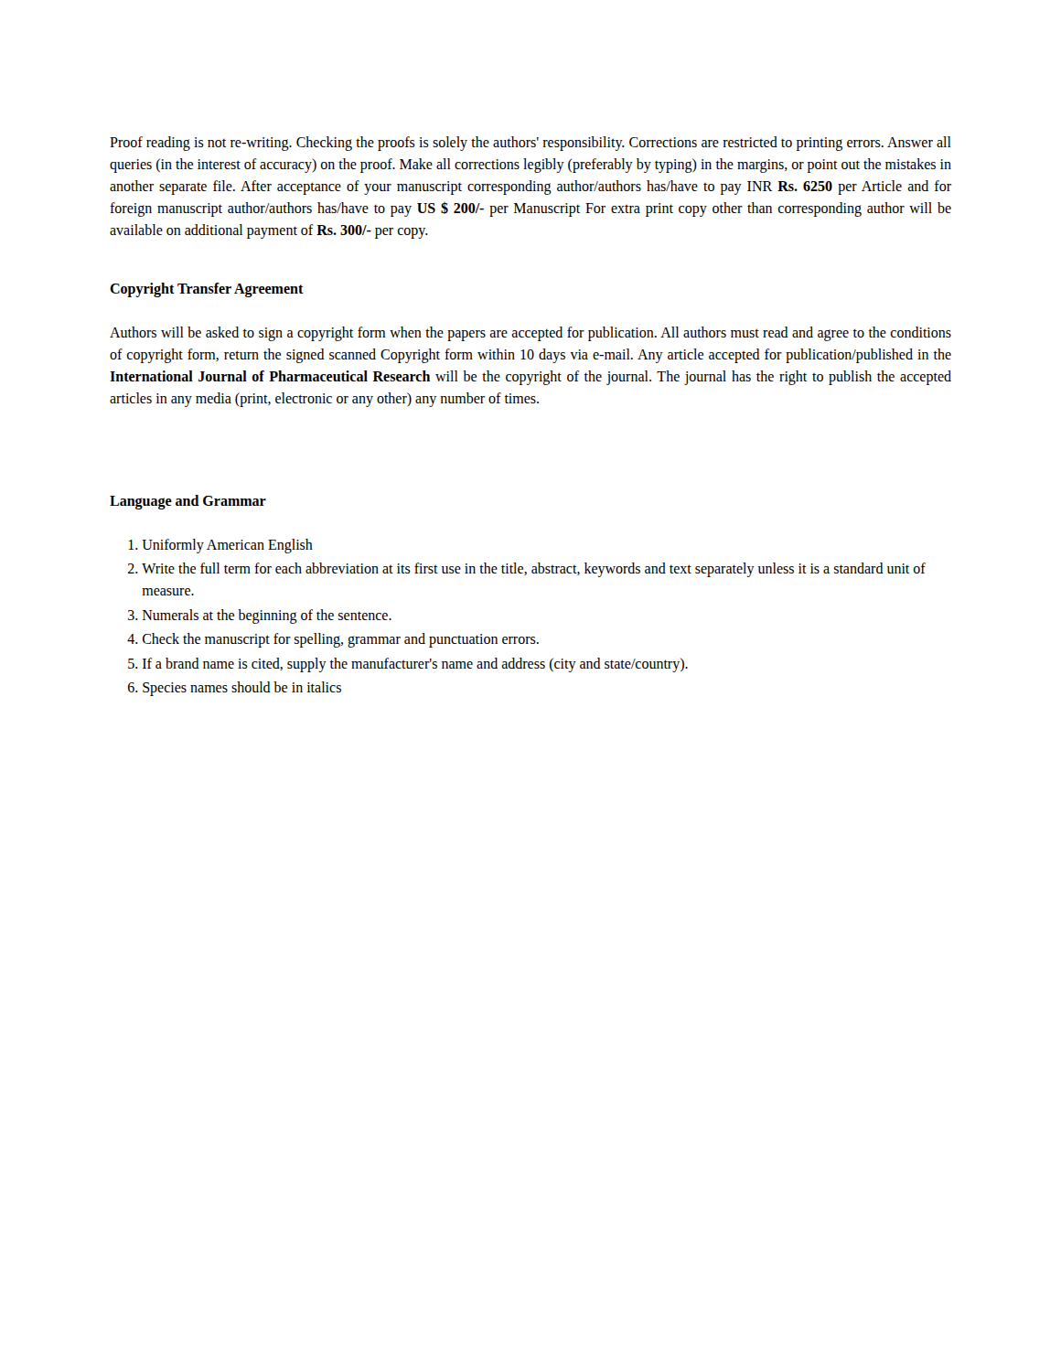Proof reading is not re-writing. Checking the proofs is solely the authors' responsibility. Corrections are restricted to printing errors. Answer all queries (in the interest of accuracy) on the proof. Make all corrections legibly (preferably by typing) in the margins, or point out the mistakes in another separate file. After acceptance of your manuscript corresponding author/authors has/have to pay INR Rs. 6250 per Article and for foreign manuscript author/authors has/have to pay US $ 200/- per Manuscript For extra print copy other than corresponding author will be available on additional payment of Rs. 300/- per copy.
Copyright Transfer Agreement
Authors will be asked to sign a copyright form when the papers are accepted for publication. All authors must read and agree to the conditions of copyright form, return the signed scanned Copyright form within 10 days via e-mail. Any article accepted for publication/published in the International Journal of Pharmaceutical Research will be the copyright of the journal. The journal has the right to publish the accepted articles in any media (print, electronic or any other) any number of times.
Language and Grammar
Uniformly American English
Write the full term for each abbreviation at its first use in the title, abstract, keywords and text separately unless it is a standard unit of measure.
Numerals at the beginning of the sentence.
Check the manuscript for spelling, grammar and punctuation errors.
If a brand name is cited, supply the manufacturer's name and address (city and state/country).
Species names should be in italics